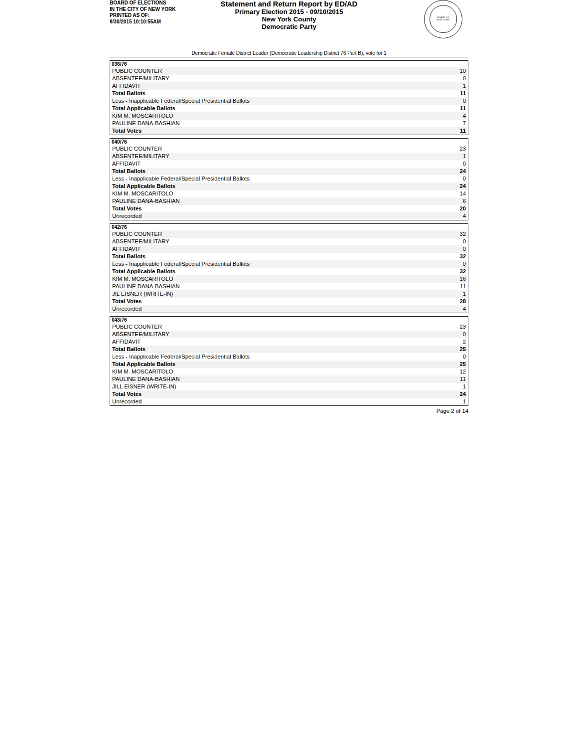BOARD OF ELECTIONS
IN THE CITY OF NEW YORK
PRINTED AS OF:
9/30/2015 10:10:55AM
Statement and Return Report by ED/AD
Primary Election 2015 - 09/10/2015
New York County
Democratic Party
Democratic Female District Leader (Democratic Leadership District 76 Part B), vote for 1
036/76
| PUBLIC COUNTER | 10 |
| ABSENTEE/MILITARY | 0 |
| AFFIDAVIT | 1 |
| Total Ballots | 11 |
| Less - Inapplicable Federal/Special Presidential Ballots | 0 |
| Total Applicable Ballots | 11 |
| KIM M. MOSCARITOLO | 4 |
| PAULINE DANA-BASHIAN | 7 |
| Total Votes | 11 |
040/76
| PUBLIC COUNTER | 23 |
| ABSENTEE/MILITARY | 1 |
| AFFIDAVIT | 0 |
| Total Ballots | 24 |
| Less - Inapplicable Federal/Special Presidential Ballots | 0 |
| Total Applicable Ballots | 24 |
| KIM M. MOSCARITOLO | 14 |
| PAULINE DANA-BASHIAN | 6 |
| Total Votes | 20 |
| Unrecorded | 4 |
042/76
| PUBLIC COUNTER | 32 |
| ABSENTEE/MILITARY | 0 |
| AFFIDAVIT | 0 |
| Total Ballots | 32 |
| Less - Inapplicable Federal/Special Presidential Ballots | 0 |
| Total Applicable Ballots | 32 |
| KIM M. MOSCARITOLO | 16 |
| PAULINE DANA-BASHIAN | 11 |
| JIL EISNER (WRITE-IN) | 1 |
| Total Votes | 28 |
| Unrecorded | 4 |
043/76
| PUBLIC COUNTER | 23 |
| ABSENTEE/MILITARY | 0 |
| AFFIDAVIT | 2 |
| Total Ballots | 25 |
| Less - Inapplicable Federal/Special Presidential Ballots | 0 |
| Total Applicable Ballots | 25 |
| KIM M. MOSCARITOLO | 12 |
| PAULINE DANA-BASHIAN | 11 |
| JILL EISNER (WRITE-IN) | 1 |
| Total Votes | 24 |
| Unrecorded | 1 |
Page 2 of 14